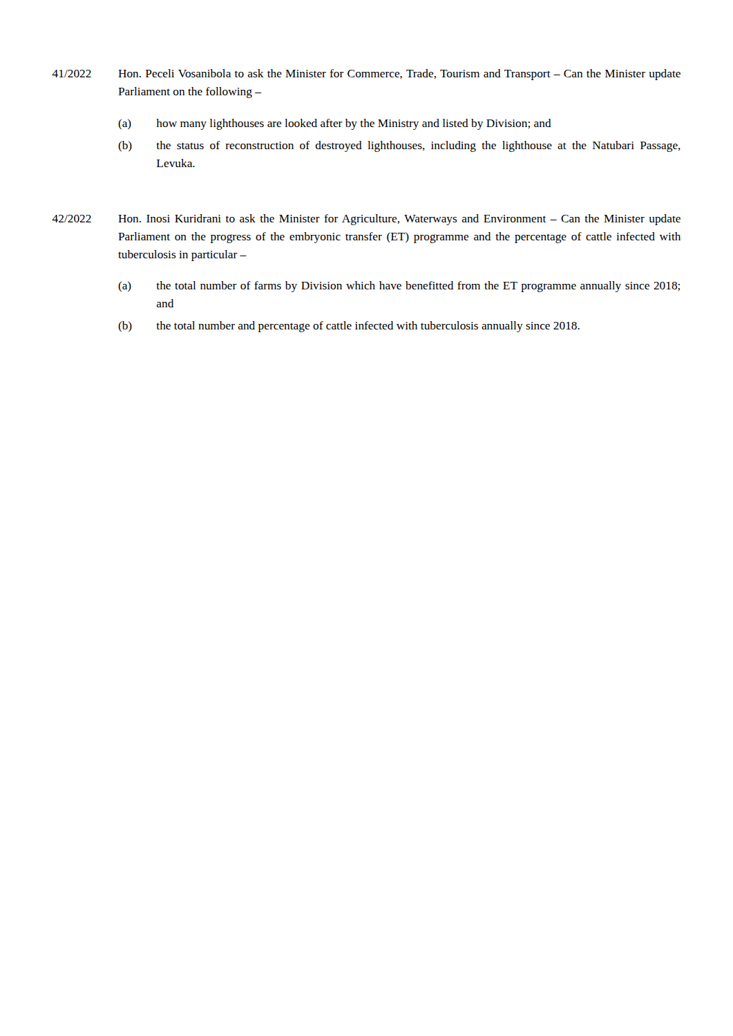41/2022
Hon. Peceli Vosanibola to ask the Minister for Commerce, Trade, Tourism and Transport – Can the Minister update Parliament on the following –
(a)
how many lighthouses are looked after by the Ministry and listed by Division; and
(b)
the status of reconstruction of destroyed lighthouses, including the lighthouse at the Natubari Passage, Levuka.
42/2022
Hon. Inosi Kuridrani to ask the Minister for Agriculture, Waterways and Environment – Can the Minister update Parliament on the progress of the embryonic transfer (ET) programme and the percentage of cattle infected with tuberculosis in particular –
(a)
the total number of farms by Division which have benefitted from the ET programme annually since 2018; and
(b)
the total number and percentage of cattle infected with tuberculosis annually since 2018.